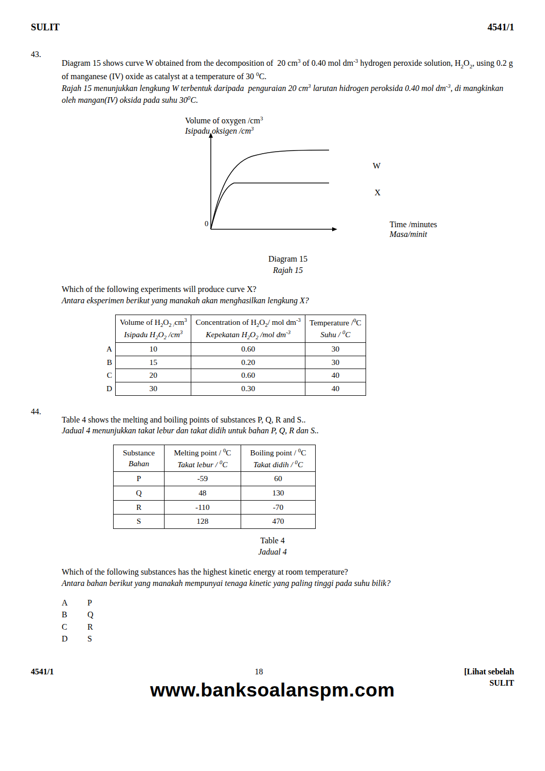SULIT 4541/1
43.
Diagram 15 shows curve W obtained from the decomposition of 20 cm3 of 0.40 mol dm-3 hydrogen peroxide solution, H2O2, using 0.2 g of manganese (IV) oxide as catalyst at a temperature of 30 0C.
Rajah 15 menunjukkan lengkung W terbentuk daripada penguraian 20 cm3 larutan hidrogen peroksida 0.40 mol dm-3, di mangkinkan oleh mangan(IV) oksida pada suhu 300C.
Volume of oxygen /cm3
Isipadu oksigen /cm3
W
X
0
Time /minutes
Masa/minit
Diagram 15
Rajah 15
Which of the following experiments will produce curve X?
Antara eksperimen berikut yang manakah akan menghasilkan lengkung X?
| | Volume of H 2 O 2 / cm 3 Isipadu H 2 O 2 /cm 3 | Concentration of H 2 O 2 / mol dm -3 Kepekatan H 2 O 2 /mol dm -3 | Temperature / 0 C Suhu / 0 C |
| A | 10 | 0.60 | 30 |
| B | 15 | 0.20 | 30 |
| C | 20 | 0.60 | 40 |
| D | 30 | 0.30 | 40 |
44.
Table 4 shows the melting and boiling points of substances P, Q, R and S..
Jadual 4 menunjukkan takat lebur dan takat didih untuk bahan P, Q, R dan S..
| Substance Bahan | Melting point / 0 C Takat lebur / 0 C | Boiling point / 0 C Takat didih / 0 C |
| --- | --- | --- |
| P | -59 | 60 |
| Q | 48 | 130 |
| R | -110 | -70 |
| S | 128 | 470 |
Table 4
Jadual 4
Which of the following substances has the highest kinetic energy at room temperature?
Antara bahan berikut yang manakah mempunyai tenaga kinetic yang paling tinggi pada suhu bilik?
AP
BQ
CR
DS
4541/1
18
[Lihat sebelah
SULIT
www.banksoalanspm.com